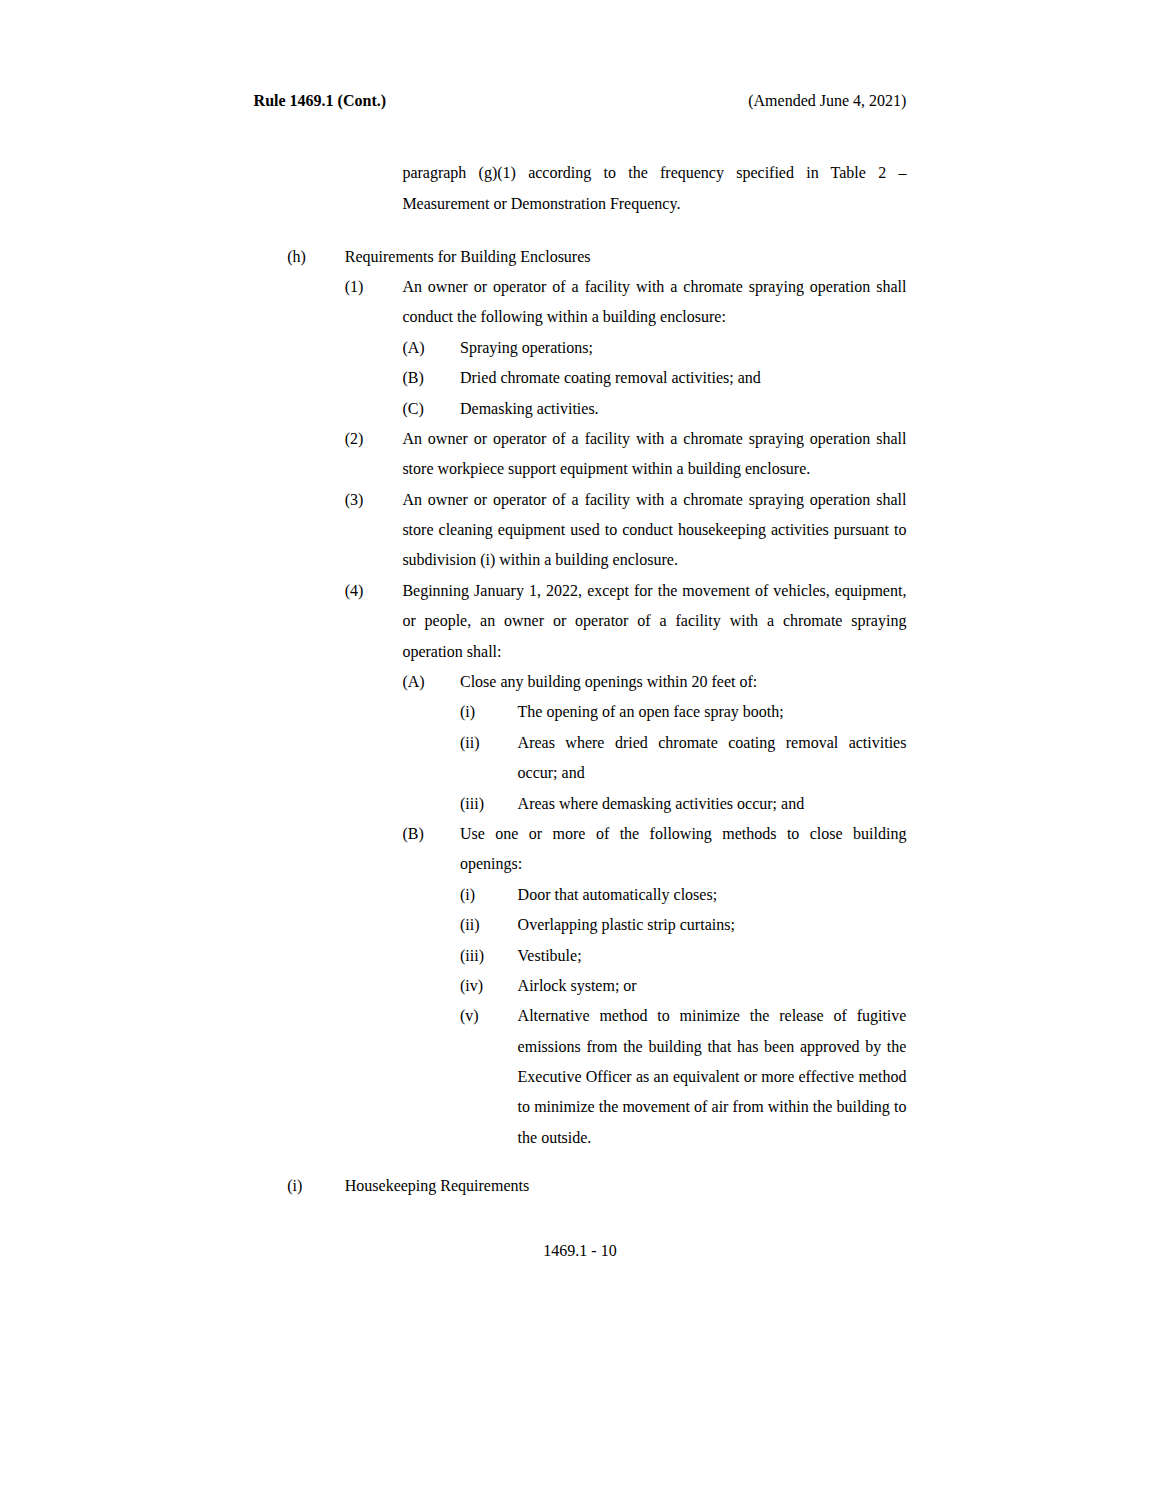Rule 1469.1 (Cont.)
(Amended June 4, 2021)
paragraph (g)(1) according to the frequency specified in Table 2 – Measurement or Demonstration Frequency.
(h)
Requirements for Building Enclosures
(1)
An owner or operator of a facility with a chromate spraying operation shall conduct the following within a building enclosure:
(A)
Spraying operations;
(B)
Dried chromate coating removal activities; and
(C)
Demasking activities.
(2)
An owner or operator of a facility with a chromate spraying operation shall store workpiece support equipment within a building enclosure.
(3)
An owner or operator of a facility with a chromate spraying operation shall store cleaning equipment used to conduct housekeeping activities pursuant to subdivision (i) within a building enclosure.
(4)
Beginning January 1, 2022, except for the movement of vehicles, equipment, or people, an owner or operator of a facility with a chromate spraying operation shall:
(A)
Close any building openings within 20 feet of:
(i)
The opening of an open face spray booth;
(ii)
Areas where dried chromate coating removal activities occur; and
(iii)
Areas where demasking activities occur; and
(B)
Use one or more of the following methods to close building openings:
(i)
Door that automatically closes;
(ii)
Overlapping plastic strip curtains;
(iii)
Vestibule;
(iv)
Airlock system; or
(v)
Alternative method to minimize the release of fugitive emissions from the building that has been approved by the Executive Officer as an equivalent or more effective method to minimize the movement of air from within the building to the outside.
(i)
Housekeeping Requirements
1469.1 - 10